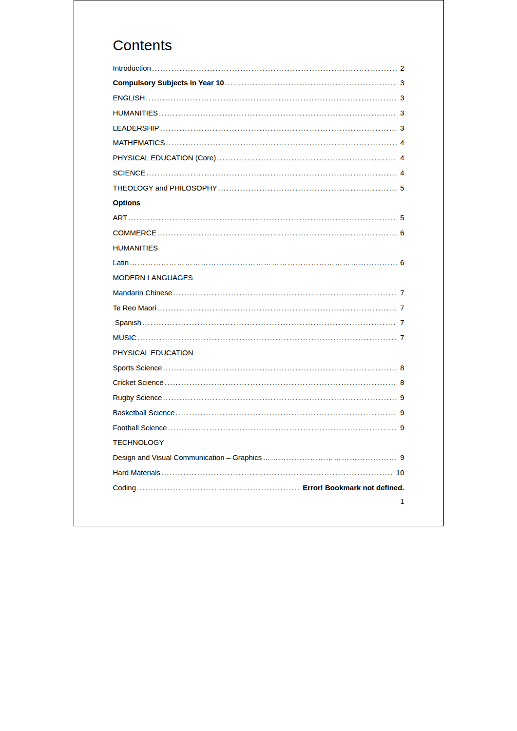Contents
Introduction .......................................................................................................... 2
Compulsory Subjects in Year 10 ............................................................................. 3
ENGLISH ................................................................................................................. 3
HUMANITIES .......................................................................................................... 3
LEADERSHIP .......................................................................................................... 3
MATHEMATICS ..................................................................................................... 4
PHYSICAL EDUCATION (Core) ................................................................................. 4
SCIENCE ................................................................................................................. 4
THEOLOGY and PHILOSOPHY ................................................................................. 5
Options
ART ......................................................................................................................... 5
COMMERCE .......................................................................................................... 6
HUMANITIES
Latin ………………………………………………………………………………………………………………………… 6
MODERN LANGUAGES
Mandarin Chinese ................................................................................................. 7
Te Reo Maori ......................................................................................................... 7
Spanish ................................................................................................................. 7
MUSIC ................................................................................................................. 7
PHYSICAL EDUCATION
Sports Science ......................................................................................................... 8
Cricket Science ......................................................................................................... 8
Rugby Science ......................................................................................................... 9
Basketball Science ................................................................................................. 9
Football Science ......................................................................................................... 9
TECHNOLOGY
Design and Visual Communication – Graphics ………………………………………………………………… 9
Hard Materials ......................................................................................................... 10
Coding ................................................................. Error! Bookmark not defined.
1